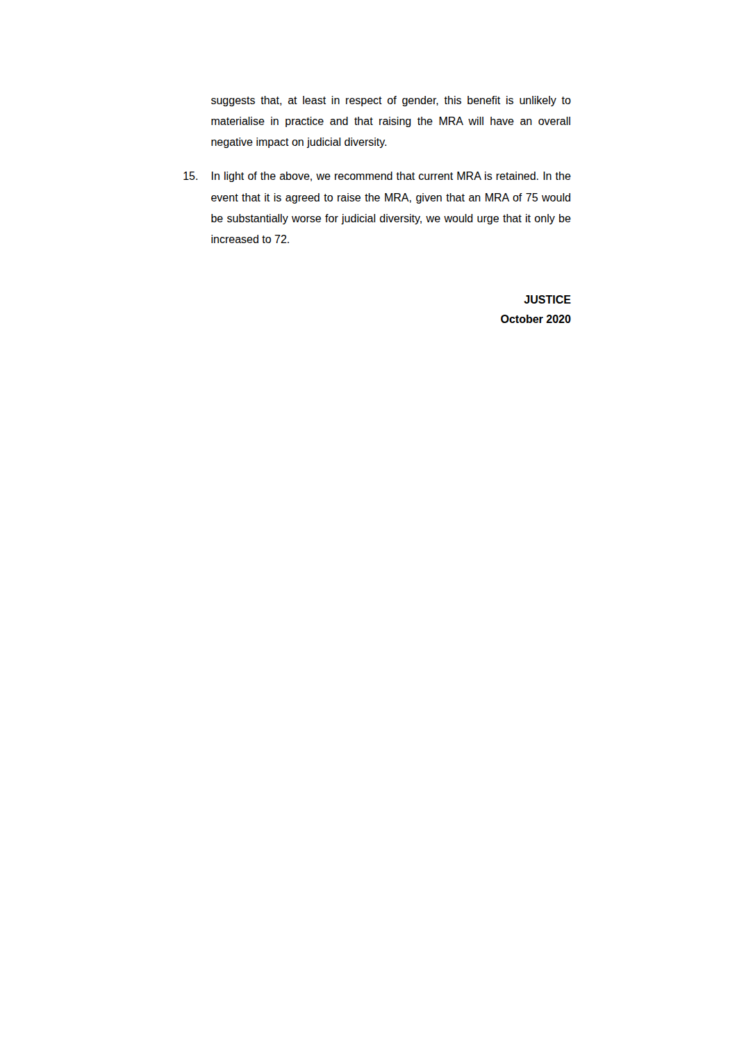suggests that, at least in respect of gender, this benefit is unlikely to materialise in practice and that raising the MRA will have an overall negative impact on judicial diversity.
15. In light of the above, we recommend that current MRA is retained. In the event that it is agreed to raise the MRA, given that an MRA of 75 would be substantially worse for judicial diversity, we would urge that it only be increased to 72.
JUSTICE
October 2020